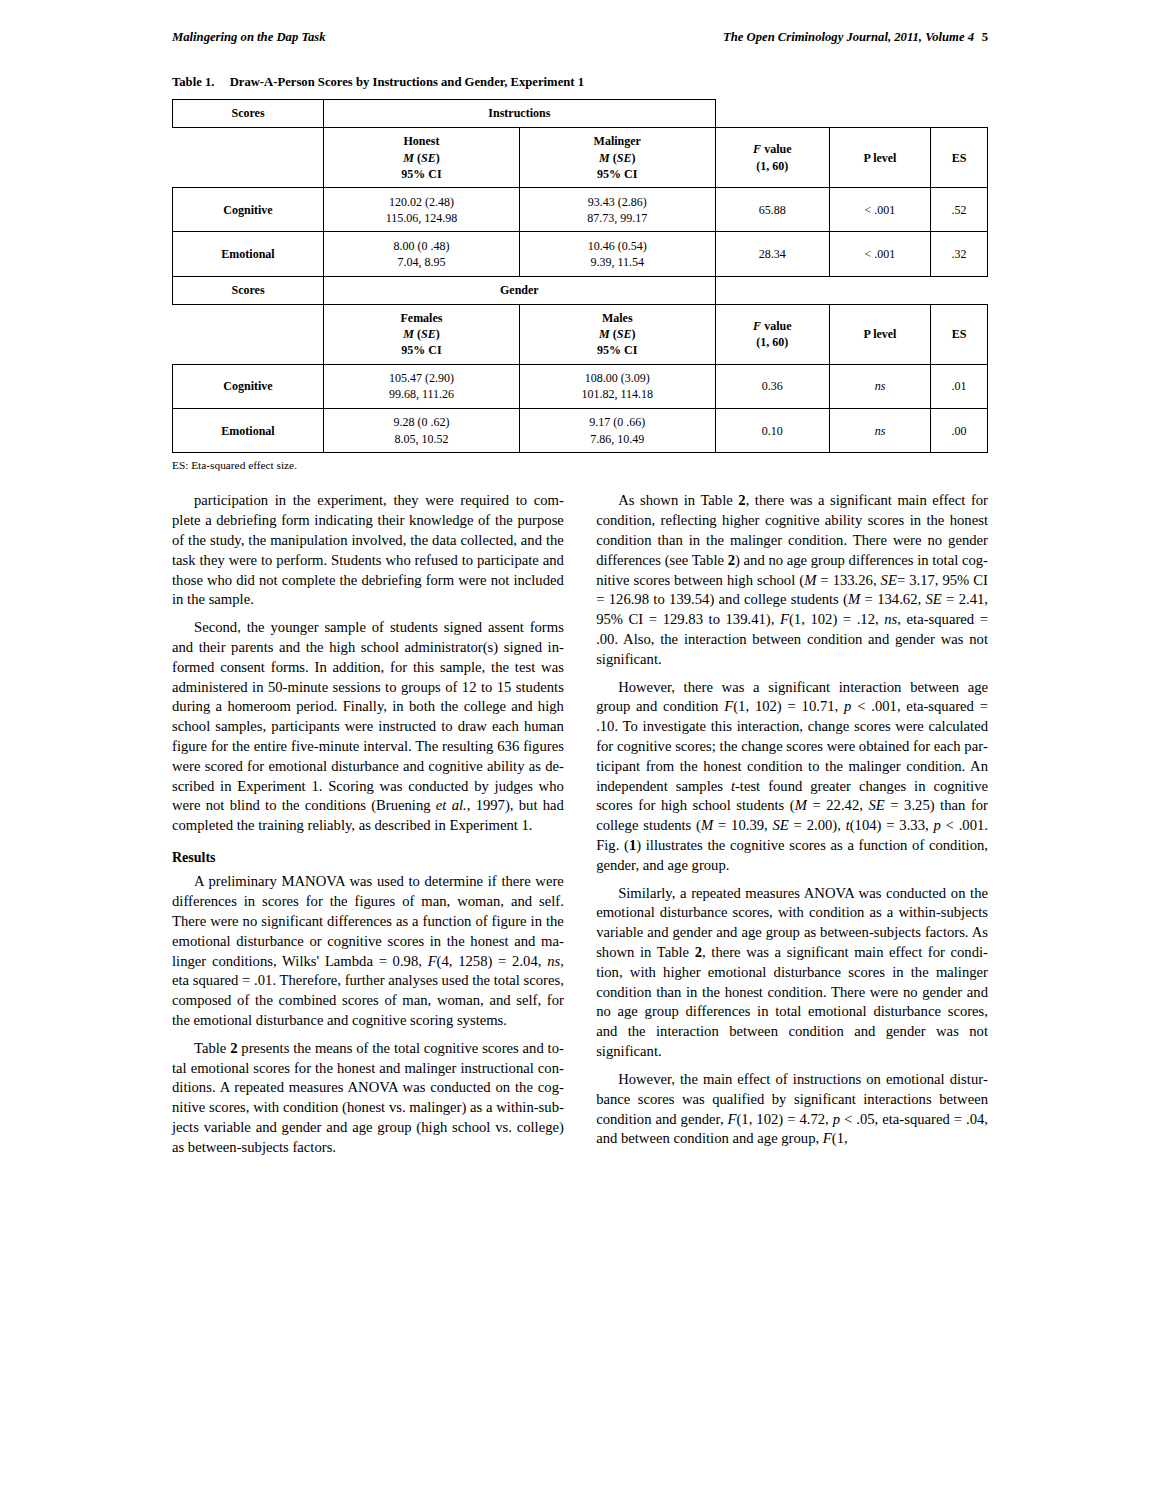Malingering on the Dap Task
The Open Criminology Journal, 2011, Volume 45
Table 1. Draw-A-Person Scores by Instructions and Gender, Experiment 1
| Scores | Instructions | | | |
| --- | --- | --- | --- | --- |
| | Honest M ( SE ) 95% CI | Malinger M ( SE ) 95% CI | F value (1, 60) | P level | ES |
| Cognitive | 120.02 (2.48) 115.06, 124.98 | 93.43 (2.86) 87.73, 99.17 | 65.88 | < .001 | .52 |
| Emotional | 8.00 (0 .48) 7.04, 8.95 | 10.46 (0.54) 9.39, 11.54 | 28.34 | < .001 | .32 |
| Scores | Gender | | | |
| | Females M ( SE ) 95% CI | Males M ( SE ) 95% CI | F value (1, 60) | P level | ES |
| Cognitive | 105.47 (2.90) 99.68, 111.26 | 108.00 (3.09) 101.82, 114.18 | 0.36 | ns | .01 |
| Emotional | 9.28 (0 .62) 8.05, 10.52 | 9.17 (0 .66) 7.86, 10.49 | 0.10 | ns | .00 |
ES: Eta-squared effect size.
participation in the experiment, they were required to complete a debriefing form indicating their knowledge of the purpose of the study, the manipulation involved, the data collected, and the task they were to perform. Students who refused to participate and those who did not complete the debriefing form were not included in the sample.
Second, the younger sample of students signed assent forms and their parents and the high school administrator(s) signed informed consent forms. In addition, for this sample, the test was administered in 50-minute sessions to groups of 12 to 15 students during a homeroom period. Finally, in both the college and high school samples, participants were instructed to draw each human figure for the entire five-minute interval. The resulting 636 figures were scored for emotional disturbance and cognitive ability as described in Experiment 1. Scoring was conducted by judges who were not blind to the conditions (Bruening et al., 1997), but had completed the training reliably, as described in Experiment 1.
Results
A preliminary MANOVA was used to determine if there were differences in scores for the figures of man, woman, and self. There were no significant differences as a function of figure in the emotional disturbance or cognitive scores in the honest and malinger conditions, Wilks' Lambda = 0.98, F(4, 1258) = 2.04, ns, eta squared = .01. Therefore, further analyses used the total scores, composed of the combined scores of man, woman, and self, for the emotional disturbance and cognitive scoring systems.
Table 2 presents the means of the total cognitive scores and total emotional scores for the honest and malinger instructional conditions. A repeated measures ANOVA was conducted on the cognitive scores, with condition (honest vs. malinger) as a within-subjects variable and gender and age group (high school vs. college) as between-subjects factors.
As shown in Table 2, there was a significant main effect for condition, reflecting higher cognitive ability scores in the honest condition than in the malinger condition. There were no gender differences (see Table 2) and no age group differences in total cognitive scores between high school (M = 133.26, SE= 3.17, 95% CI = 126.98 to 139.54) and college students (M = 134.62, SE = 2.41, 95% CI = 129.83 to 139.41), F(1, 102) = .12, ns, eta-squared = .00. Also, the interaction between condition and gender was not significant.
However, there was a significant interaction between age group and condition F(1, 102) = 10.71, p < .001, eta-squared = .10. To investigate this interaction, change scores were calculated for cognitive scores; the change scores were obtained for each participant from the honest condition to the malinger condition. An independent samples t-test found greater changes in cognitive scores for high school students (M = 22.42, SE = 3.25) than for college students (M = 10.39, SE = 2.00), t(104) = 3.33, p < .001. Fig. (1) illustrates the cognitive scores as a function of condition, gender, and age group.
Similarly, a repeated measures ANOVA was conducted on the emotional disturbance scores, with condition as a within-subjects variable and gender and age group as between-subjects factors. As shown in Table 2, there was a significant main effect for condition, with higher emotional disturbance scores in the malinger condition than in the honest condition. There were no gender and no age group differences in total emotional disturbance scores, and the interaction between condition and gender was not significant.
However, the main effect of instructions on emotional disturbance scores was qualified by significant interactions between condition and gender, F(1, 102) = 4.72, p < .05, eta-squared = .04, and between condition and age group, F(1,